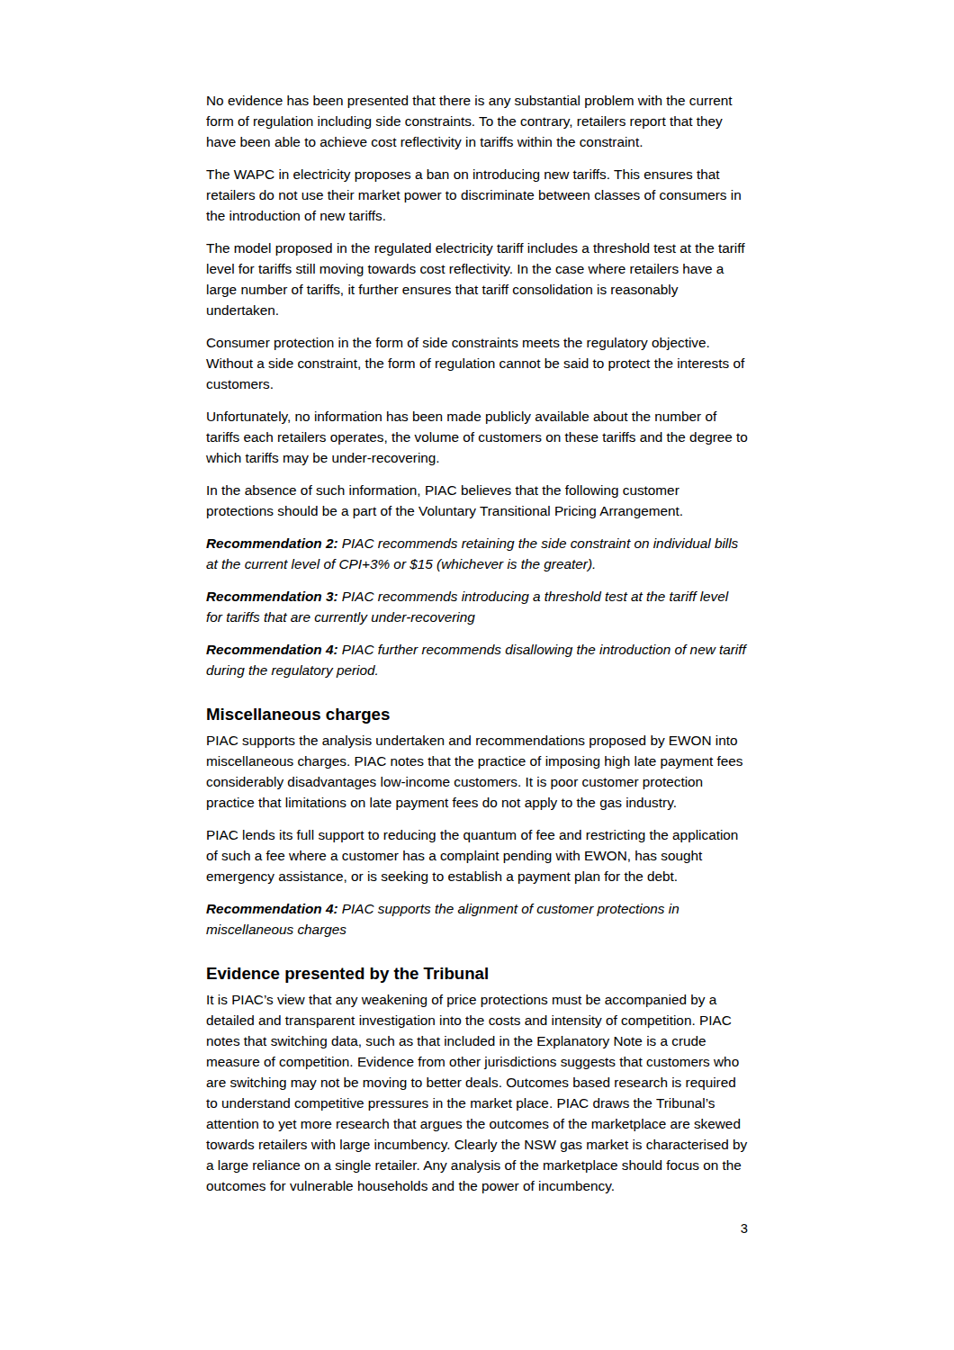No evidence has been presented that there is any substantial problem with the current form of regulation including side constraints. To the contrary, retailers report that they have been able to achieve cost reflectivity in tariffs within the constraint.
The WAPC in electricity proposes a ban on introducing new tariffs. This ensures that retailers do not use their market power to discriminate between classes of consumers in the introduction of new tariffs.
The model proposed in the regulated electricity tariff includes a threshold test at the tariff level for tariffs still moving towards cost reflectivity. In the case where retailers have a large number of tariffs, it further ensures that tariff consolidation is reasonably undertaken.
Consumer protection in the form of side constraints meets the regulatory objective. Without a side constraint, the form of regulation cannot be said to protect the interests of customers.
Unfortunately, no information has been made publicly available about the number of tariffs each retailers operates, the volume of customers on these tariffs and the degree to which tariffs may be under-recovering.
In the absence of such information, PIAC believes that the following customer protections should be a part of the Voluntary Transitional Pricing Arrangement.
Recommendation 2: PIAC recommends retaining the side constraint on individual bills at the current level of CPI+3% or $15 (whichever is the greater).
Recommendation 3: PIAC recommends introducing a threshold test at the tariff level for tariffs that are currently under-recovering
Recommendation 4: PIAC further recommends disallowing the introduction of new tariff during the regulatory period.
Miscellaneous charges
PIAC supports the analysis undertaken and recommendations proposed by EWON into miscellaneous charges. PIAC notes that the practice of imposing high late payment fees considerably disadvantages low-income customers. It is poor customer protection practice that limitations on late payment fees do not apply to the gas industry.
PIAC lends its full support to reducing the quantum of fee and restricting the application of such a fee where a customer has a complaint pending with EWON, has sought emergency assistance, or is seeking to establish a payment plan for the debt.
Recommendation 4: PIAC supports the alignment of customer protections in miscellaneous charges
Evidence presented by the Tribunal
It is PIAC’s view that any weakening of price protections must be accompanied by a detailed and transparent investigation into the costs and intensity of competition. PIAC notes that switching data, such as that included in the Explanatory Note is a crude measure of competition. Evidence from other jurisdictions suggests that customers who are switching may not be moving to better deals. Outcomes based research is required to understand competitive pressures in the market place. PIAC draws the Tribunal’s attention to yet more research that argues the outcomes of the marketplace are skewed towards retailers with large incumbency. Clearly the NSW gas market is characterised by a large reliance on a single retailer. Any analysis of the marketplace should focus on the outcomes for vulnerable households and the power of incumbency.
3